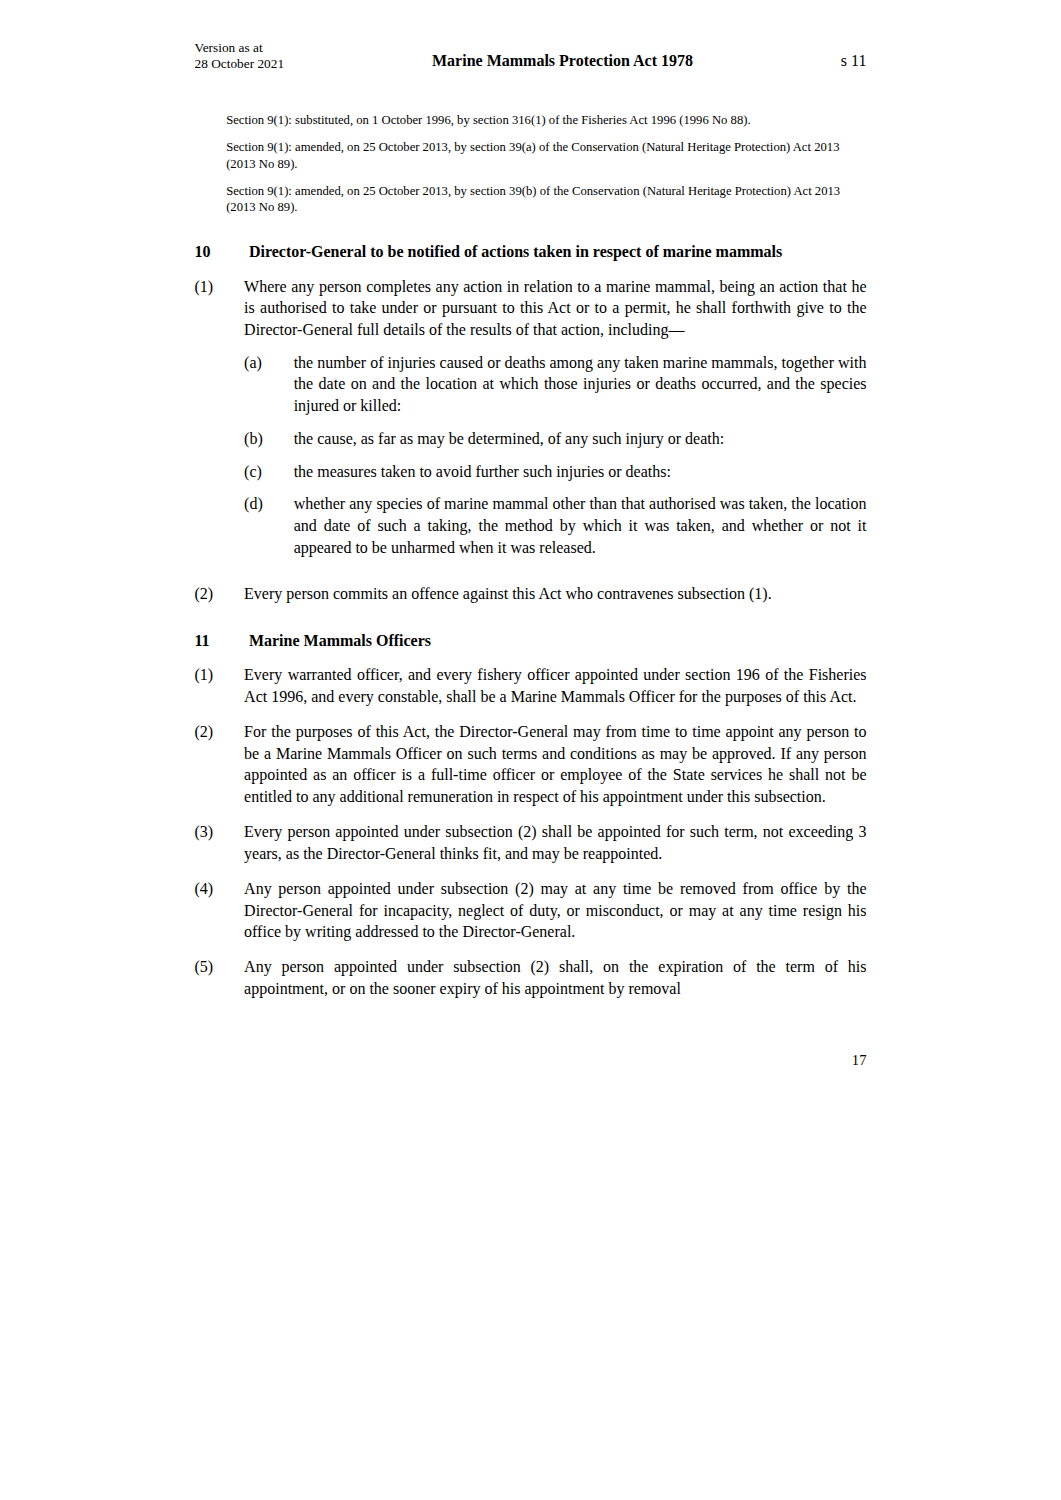Version as at
28 October 2021
Marine Mammals Protection Act 1978
s 11
Section 9(1): substituted, on 1 October 1996, by section 316(1) of the Fisheries Act 1996 (1996 No 88).
Section 9(1): amended, on 25 October 2013, by section 39(a) of the Conservation (Natural Heritage Protection) Act 2013 (2013 No 89).
Section 9(1): amended, on 25 October 2013, by section 39(b) of the Conservation (Natural Heritage Protection) Act 2013 (2013 No 89).
10 Director-General to be notified of actions taken in respect of marine mammals
(1)
Where any person completes any action in relation to a marine mammal, being an action that he is authorised to take under or pursuant to this Act or to a permit, he shall forthwith give to the Director-General full details of the results of that action, including—
(a)
the number of injuries caused or deaths among any taken marine mammals, together with the date on and the location at which those injuries or deaths occurred, and the species injured or killed:
(b)
the cause, as far as may be determined, of any such injury or death:
(c)
the measures taken to avoid further such injuries or deaths:
(d)
whether any species of marine mammal other than that authorised was taken, the location and date of such a taking, the method by which it was taken, and whether or not it appeared to be unharmed when it was released.
(2)
Every person commits an offence against this Act who contravenes subsection (1).
11 Marine Mammals Officers
(1)
Every warranted officer, and every fishery officer appointed under section 196 of the Fisheries Act 1996, and every constable, shall be a Marine Mammals Officer for the purposes of this Act.
(2)
For the purposes of this Act, the Director-General may from time to time appoint any person to be a Marine Mammals Officer on such terms and conditions as may be approved. If any person appointed as an officer is a full-time officer or employee of the State services he shall not be entitled to any additional remuneration in respect of his appointment under this subsection.
(3)
Every person appointed under subsection (2) shall be appointed for such term, not exceeding 3 years, as the Director-General thinks fit, and may be reappointed.
(4)
Any person appointed under subsection (2) may at any time be removed from office by the Director-General for incapacity, neglect of duty, or misconduct, or may at any time resign his office by writing addressed to the Director-General.
(5)
Any person appointed under subsection (2) shall, on the expiration of the term of his appointment, or on the sooner expiry of his appointment by removal
17